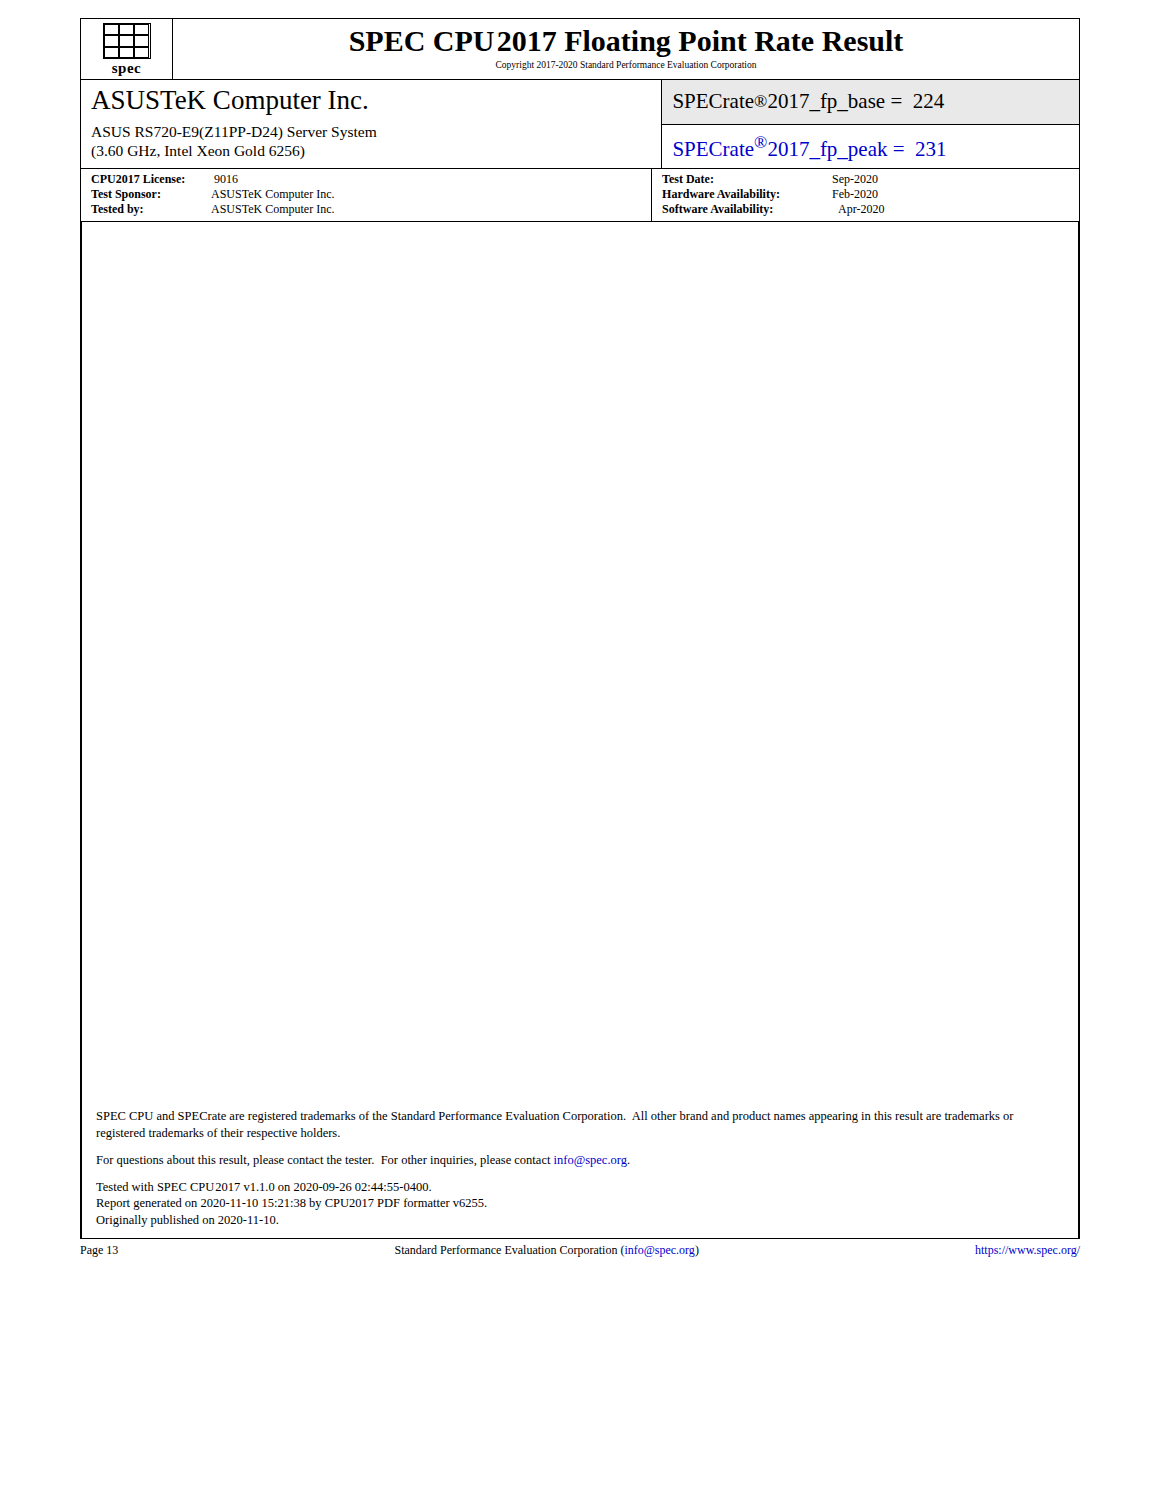spec
SPEC CPU  2017 Floating Point Rate Result
Copyright 2017-2020 Standard Performance Evaluation Corporation
ASUSTeK Computer Inc.
ASUS RS720-E9(Z11PP-D24) Server System
(3.60 GHz, Intel Xeon Gold 6256)
SPECrate®2017_fp_base = 224
SPECrate®2017_fp_peak = 231
CPU2017 License: 9016
Test Sponsor: ASUSTeK Computer Inc.
Tested by: ASUSTeK Computer Inc.
Test Date: Sep-2020
Hardware Availability: Feb-2020
Software Availability: Apr-2020
SPEC CPU and SPECrate are registered trademarks of the Standard Performance Evaluation Corporation. All other brand and product names appearing in this result are trademarks or registered trademarks of their respective holders.
For questions about this result, please contact the tester. For other inquiries, please contact info@spec.org.
Tested with SPEC CPU  2017 v1.1.0 on 2020-09-26 02:44:55-0400.
Report generated on 2020-11-10 15:21:38 by CPU2017 PDF formatter v6255.
Originally published on 2020-11-10.
Page 13
Standard Performance Evaluation Corporation (info@spec.org)
https://www.spec.org/